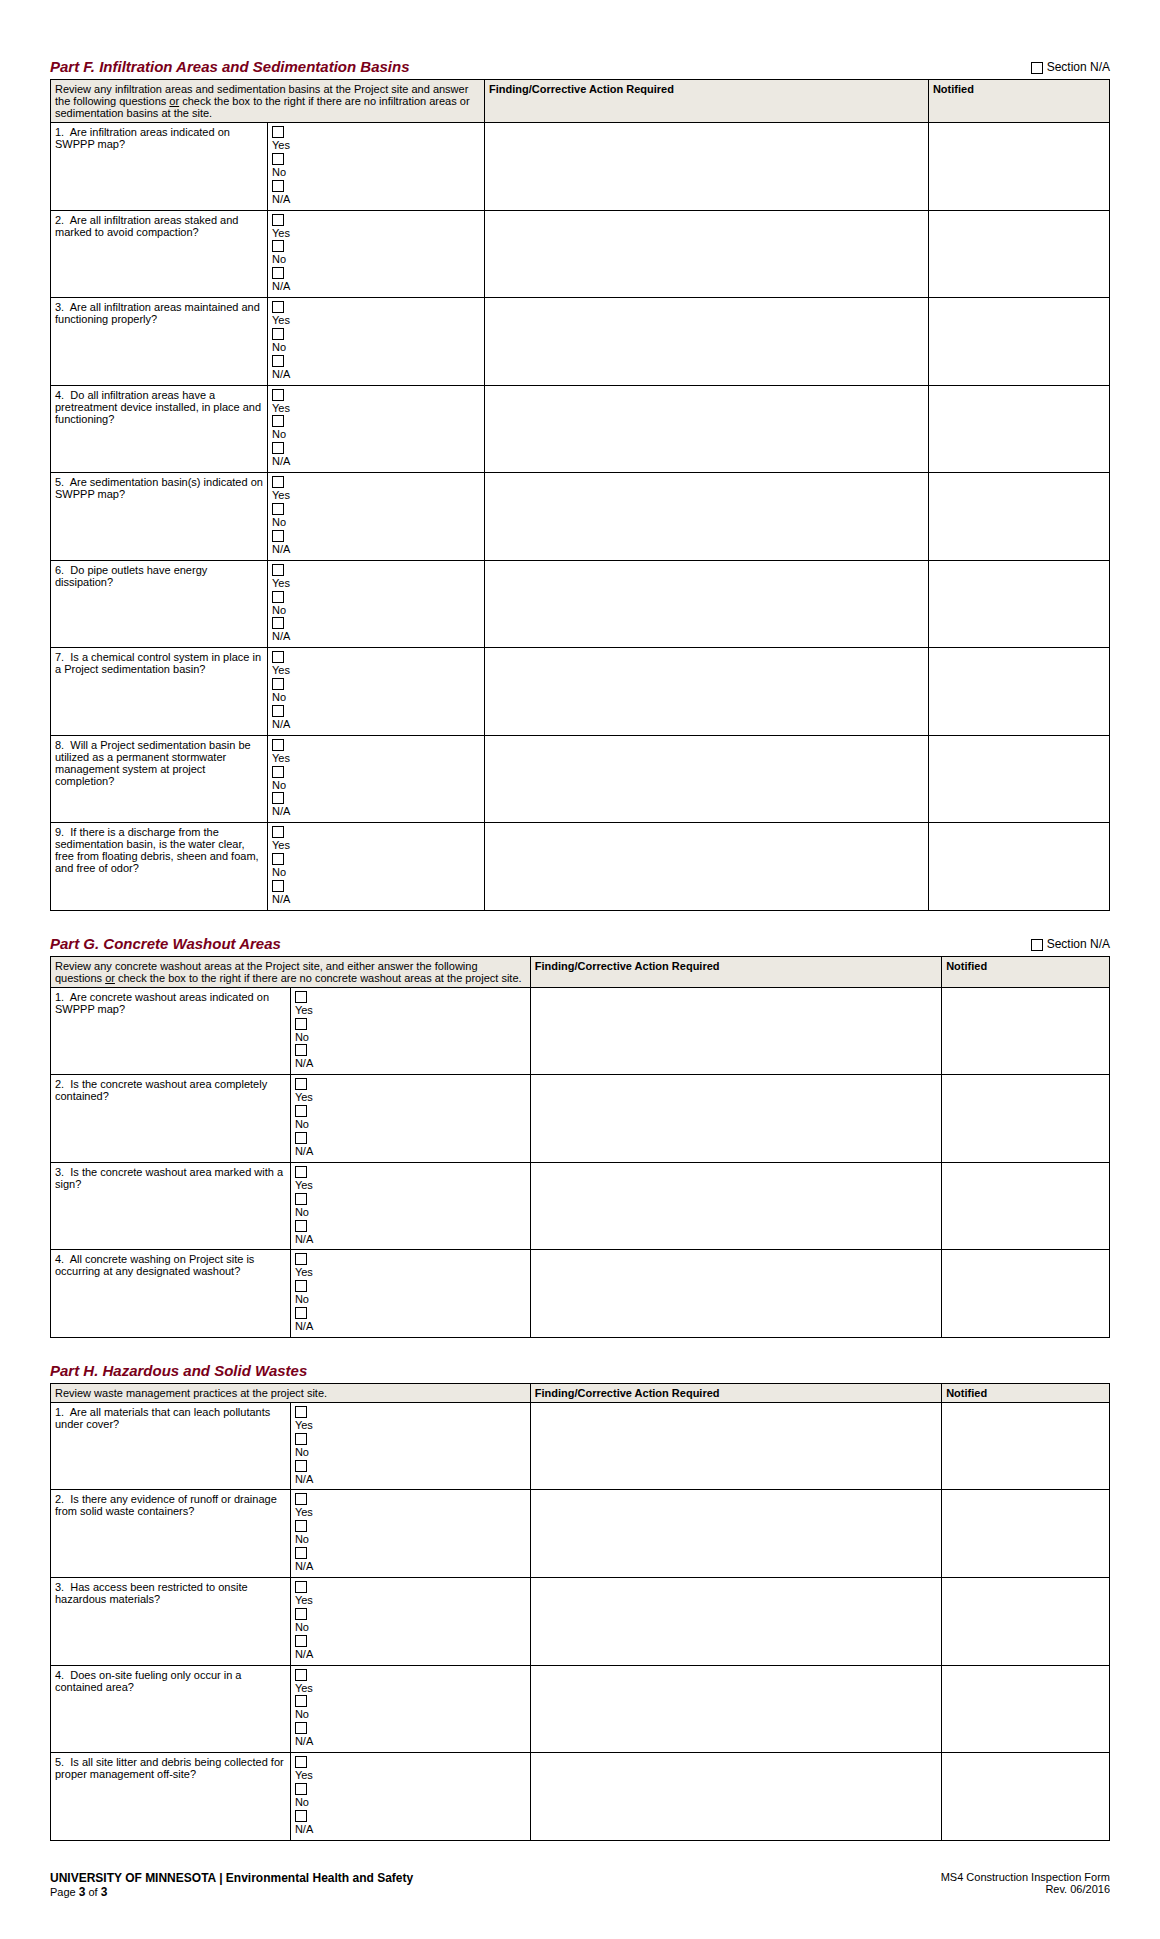Part F. Infiltration Areas and Sedimentation Basins
Section N/A
| Review any infiltration areas and sedimentation basins at the Project site and answer the following questions or check the box to the right if there are no infiltration areas or sedimentation basins at the site. | Finding/Corrective Action Required | Notified |
| 1. Are infiltration areas indicated on SWPPP map? | Yes No N/A | | |
| 2. Are all infiltration areas staked and marked to avoid compaction? | Yes No N/A | | |
| 3. Are all infiltration areas maintained and functioning properly? | Yes No N/A | | |
| 4. Do all infiltration areas have a pretreatment device installed, in place and functioning? | Yes No N/A | | |
| 5. Are sedimentation basin(s) indicated on SWPPP map? | Yes No N/A | | |
| 6. Do pipe outlets have energy dissipation? | Yes No N/A | | |
| 7. Is a chemical control system in place in a Project sedimentation basin? | Yes No N/A | | |
| 8. Will a Project sedimentation basin be utilized as a permanent stormwater management system at project completion? | Yes No N/A | | |
| 9. If there is a discharge from the sedimentation basin, is the water clear, free from floating debris, sheen and foam, and free of odor? | Yes No N/A | | |
Part G. Concrete Washout Areas
Section N/A
| Review any concrete washout areas at the Project site, and either answer the following questions or check the box to the right if there are no concrete washout areas at the project site. | Finding/Corrective Action Required | Notified |
| 1. Are concrete washout areas indicated on SWPPP map? | Yes No N/A | | |
| 2. Is the concrete washout area completely contained? | Yes No N/A | | |
| 3. Is the concrete washout area marked with a sign? | Yes No N/A | | |
| 4. All concrete washing on Project site is occurring at any designated washout? | Yes No N/A | | |
Part H. Hazardous and Solid Wastes
| Review waste management practices at the project site. | Finding/Corrective Action Required | Notified |
| 1. Are all materials that can leach pollutants under cover? | Yes No N/A | | |
| 2. Is there any evidence of runoff or drainage from solid waste containers? | Yes No N/A | | |
| 3. Has access been restricted to onsite hazardous materials? | Yes No N/A | | |
| 4. Does on-site fueling only occur in a contained area? | Yes No N/A | | |
| 5. Is all site litter and debris being collected for proper management off-site? | Yes No N/A | | |
UNIVERSITY OF MINNESOTA | Environmental Health and Safety
Page 3 of 3
MS4 Construction Inspection Form
Rev. 06/2016